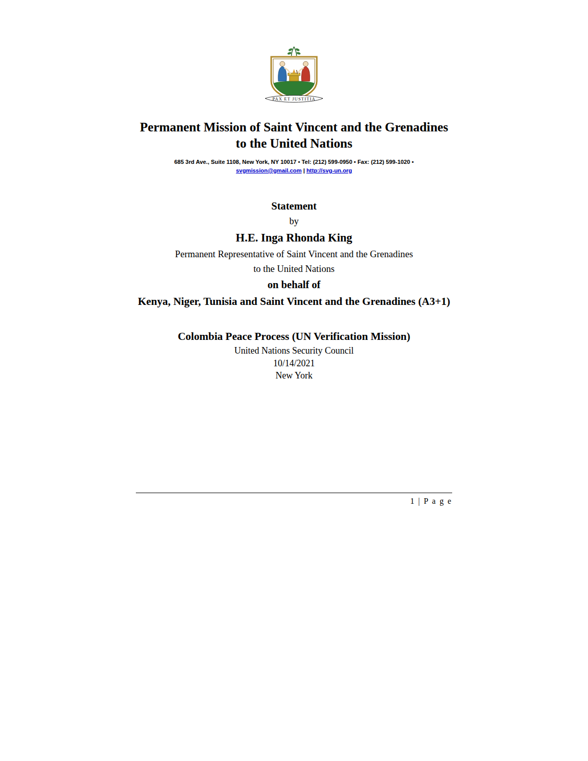Coat of arms of Saint Vincent and the Grenadines PAX ET JUSTITIA
Permanent Mission of Saint Vincent and the Grenadines
to the United Nations
685 3rd Ave., Suite 1108, New York, NY 10017 • Tel: (212) 599-0950 • Fax: (212) 599-1020 •
svgmission@gmail.com | http://svg-un.org
Statement
by
H.E. Inga Rhonda King
Permanent Representative of Saint Vincent and the Grenadines
to the United Nations
on behalf of
Kenya, Niger, Tunisia and Saint Vincent and the Grenadines (A3+1)
Colombia Peace Process (UN Verification Mission)
United Nations Security Council
10/14/2021
New York
1 | P a g e